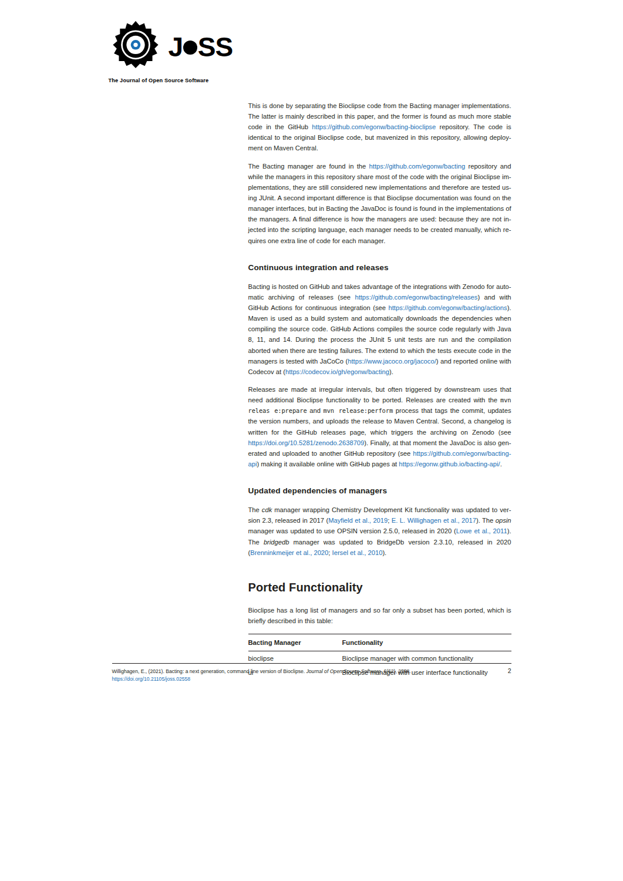J SS
The Journal of Open Source Software
This is done by separating the Bioclipse code from the Bacting manager implementations. The latter is mainly described in this paper, and the former is found as much more stable code in the GitHub https://github.com/egonw/bacting-bioclipse repository. The code is identical to the original Bioclipse code, but mavenized in this repository, allowing deployment on Maven Central.
The Bacting manager are found in the https://github.com/egonw/bacting repository and while the managers in this repository share most of the code with the original Bioclipse implementations, they are still considered new implementations and therefore are tested using JUnit. A second important difference is that Bioclipse documentation was found on the manager interfaces, but in Bacting the JavaDoc is found is found in the implementations of the managers. A final difference is how the managers are used: because they are not injected into the scripting language, each manager needs to be created manually, which requires one extra line of code for each manager.
Continuous integration and releases
Bacting is hosted on GitHub and takes advantage of the integrations with Zenodo for automatic archiving of releases (see https://github.com/egonw/bacting/releases) and with GitHub Actions for continuous integration (see https://github.com/egonw/bacting/actions). Maven is used as a build system and automatically downloads the dependencies when compiling the source code. GitHub Actions compiles the source code regularly with Java 8, 11, and 14. During the process the JUnit 5 unit tests are run and the compilation aborted when there are testing failures. The extend to which the tests execute code in the managers is tested with JaCoCo (https://www.jacoco.org/jacoco/) and reported online with Codecov at (https://codecov.io/gh/egonw/bacting).
Releases are made at irregular intervals, but often triggered by downstream uses that need additional Bioclipse functionality to be ported. Releases are created with the mvn releas e:prepare and mvn release:perform process that tags the commit, updates the version numbers, and uploads the release to Maven Central. Second, a changelog is written for the GitHub releases page, which triggers the archiving on Zenodo (see https://doi.org/10.5281/zenodo.2638709). Finally, at that moment the JavaDoc is also generated and uploaded to another GitHub repository (see https://github.com/egonw/bacting-api) making it available online with GitHub pages at https://egonw.github.io/bacting-api/.
Updated dependencies of managers
The cdk manager wrapping Chemistry Development Kit functionality was updated to version 2.3, released in 2017 (Mayfield et al., 2019; E. L. Willighagen et al., 2017). The opsin manager was updated to use OPSIN version 2.5.0, released in 2020 (Lowe et al., 2011). The bridgedb manager was updated to BridgeDb version 2.3.10, released in 2020 (Brenninkmeijer et al., 2020; Iersel et al., 2010).
Ported Functionality
Bioclipse has a long list of managers and so far only a subset has been ported, which is briefly described in this table:
| Bacting Manager | Functionality |
| --- | --- |
| bioclipse | Bioclipse manager with common functionality |
| ui | Bioclipse manager with user interface functionality |
2 Willighagen, E., (2021). Bacting: a next generation, command line version of Bioclipse. Journal of Open Source Software, 6(62), 2558.
https://doi.org/10.21105/joss.02558